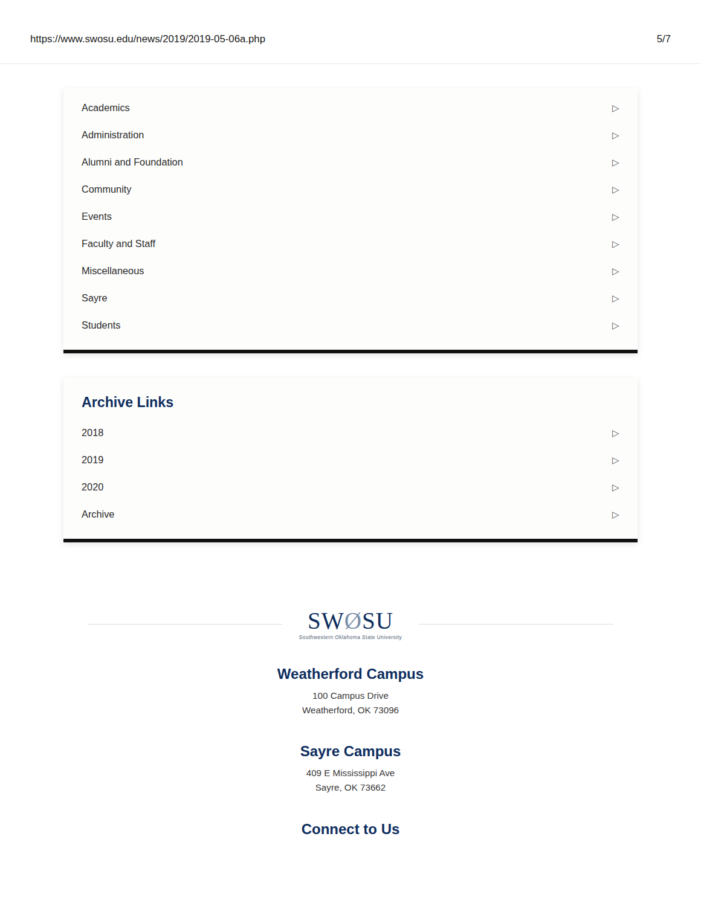https://www.swosu.edu/news/2019/2019-05-06a.php 5/7
Academics▷
Administration▷
Alumni and Foundation▷
Community▷
Events▷
Faculty and Staff▷
Miscellaneous▷
Sayre▷
Students▷
Archive Links
2018▷
2019▷
2020▷
Archive▷
SWØSU
Southwestern Oklahoma State University
Weatherford Campus
100 Campus Drive
Weatherford, OK 73096
Sayre Campus
409 E Mississippi Ave
Sayre, OK 73662
Connect to Us